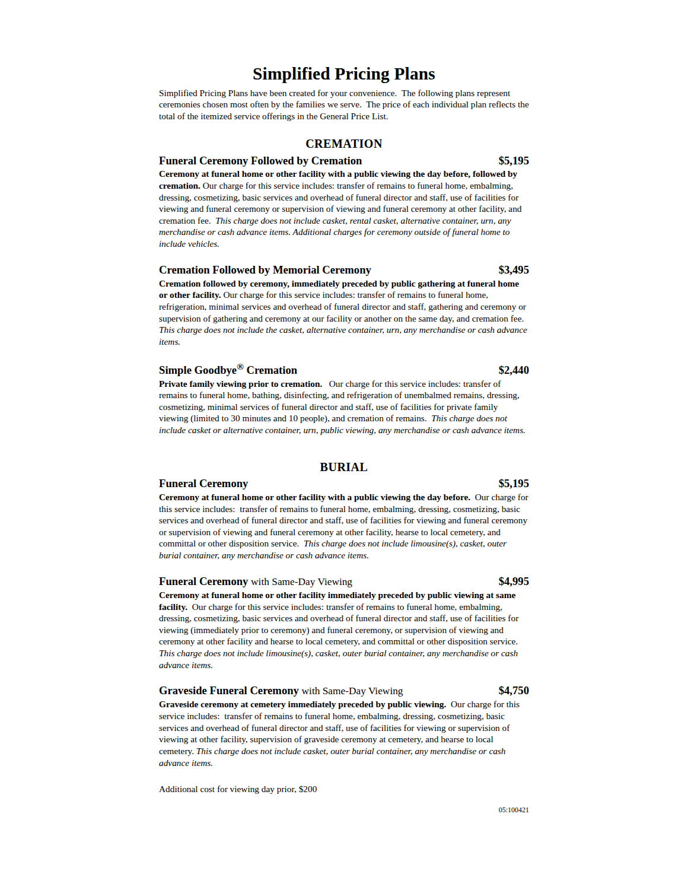Simplified Pricing Plans
Simplified Pricing Plans have been created for your convenience. The following plans represent ceremonies chosen most often by the families we serve. The price of each individual plan reflects the total of the itemized service offerings in the General Price List.
CREMATION
Funeral Ceremony Followed by Cremation $5,195
Ceremony at funeral home or other facility with a public viewing the day before, followed by cremation. Our charge for this service includes: transfer of remains to funeral home, embalming, dressing, cosmetizing, basic services and overhead of funeral director and staff, use of facilities for viewing and funeral ceremony or supervision of viewing and funeral ceremony at other facility, and cremation fee. This charge does not include casket, rental casket, alternative container, urn, any merchandise or cash advance items. Additional charges for ceremony outside of funeral home to include vehicles.
Cremation Followed by Memorial Ceremony $3,495
Cremation followed by ceremony, immediately preceded by public gathering at funeral home or other facility. Our charge for this service includes: transfer of remains to funeral home, refrigeration, minimal services and overhead of funeral director and staff, gathering and ceremony or supervision of gathering and ceremony at our facility or another on the same day, and cremation fee. This charge does not include the casket, alternative container, urn, any merchandise or cash advance items.
Simple Goodbye® Cremation $2,440
Private family viewing prior to cremation. Our charge for this service includes: transfer of remains to funeral home, bathing, disinfecting, and refrigeration of unembalmed remains, dressing, cosmetizing, minimal services of funeral director and staff, use of facilities for private family viewing (limited to 30 minutes and 10 people), and cremation of remains. This charge does not include casket or alternative container, urn, public viewing, any merchandise or cash advance items.
BURIAL
Funeral Ceremony $5,195
Ceremony at funeral home or other facility with a public viewing the day before. Our charge for this service includes: transfer of remains to funeral home, embalming, dressing, cosmetizing, basic services and overhead of funeral director and staff, use of facilities for viewing and funeral ceremony or supervision of viewing and funeral ceremony at other facility, hearse to local cemetery, and committal or other disposition service. This charge does not include limousine(s), casket, outer burial container, any merchandise or cash advance items.
Funeral Ceremony with Same-Day Viewing $4,995
Ceremony at funeral home or other facility immediately preceded by public viewing at same facility. Our charge for this service includes: transfer of remains to funeral home, embalming, dressing, cosmetizing, basic services and overhead of funeral director and staff, use of facilities for viewing (immediately prior to ceremony) and funeral ceremony, or supervision of viewing and ceremony at other facility and hearse to local cemetery, and committal or other disposition service. This charge does not include limousine(s), casket, outer burial container, any merchandise or cash advance items.
Graveside Funeral Ceremony with Same-Day Viewing $4,750
Graveside ceremony at cemetery immediately preceded by public viewing. Our charge for this service includes: transfer of remains to funeral home, embalming, dressing, cosmetizing, basic services and overhead of funeral director and staff, use of facilities for viewing or supervision of viewing at other facility, supervision of graveside ceremony at cemetery, and hearse to local cemetery. This charge does not include casket, outer burial container, any merchandise or cash advance items.
Additional cost for viewing day prior, $200
05:100421